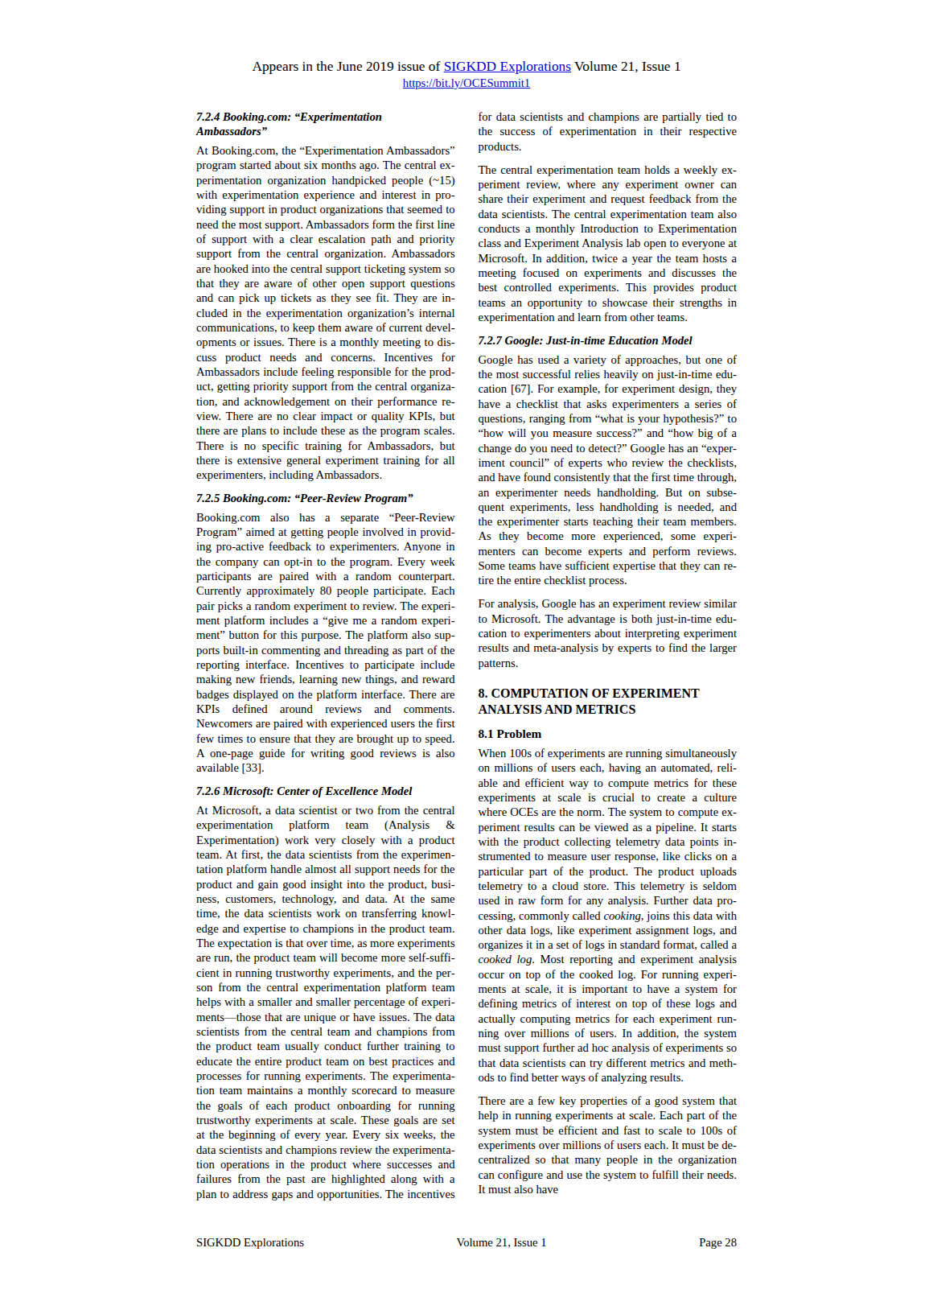Appears in the June 2019 issue of SIGKDD Explorations Volume 21, Issue 1
https://bit.ly/OCESummit1
7.2.4 Booking.com: “Experimentation Ambassadors”
At Booking.com, the “Experimentation Ambassadors” program started about six months ago. The central experimentation organization handpicked people (~15) with experimentation experience and interest in providing support in product organizations that seemed to need the most support. Ambassadors form the first line of support with a clear escalation path and priority support from the central organization. Ambassadors are hooked into the central support ticketing system so that they are aware of other open support questions and can pick up tickets as they see fit. They are included in the experimentation organization’s internal communications, to keep them aware of current developments or issues. There is a monthly meeting to discuss product needs and concerns. Incentives for Ambassadors include feeling responsible for the product, getting priority support from the central organization, and acknowledgement on their performance review. There are no clear impact or quality KPIs, but there are plans to include these as the program scales. There is no specific training for Ambassadors, but there is extensive general experiment training for all experimenters, including Ambassadors.
7.2.5 Booking.com: “Peer-Review Program”
Booking.com also has a separate “Peer-Review Program” aimed at getting people involved in providing pro-active feedback to experimenters. Anyone in the company can opt-in to the program. Every week participants are paired with a random counterpart. Currently approximately 80 people participate. Each pair picks a random experiment to review. The experiment platform includes a “give me a random experiment” button for this purpose. The platform also supports built-in commenting and threading as part of the reporting interface. Incentives to participate include making new friends, learning new things, and reward badges displayed on the platform interface. There are KPIs defined around reviews and comments. Newcomers are paired with experienced users the first few times to ensure that they are brought up to speed. A one-page guide for writing good reviews is also available [33].
7.2.6 Microsoft: Center of Excellence Model
At Microsoft, a data scientist or two from the central experimentation platform team (Analysis & Experimentation) work very closely with a product team. At first, the data scientists from the experimentation platform handle almost all support needs for the product and gain good insight into the product, business, customers, technology, and data. At the same time, the data scientists work on transferring knowledge and expertise to champions in the product team. The expectation is that over time, as more experiments are run, the product team will become more self-sufficient in running trustworthy experiments, and the person from the central experimentation platform team helps with a smaller and smaller percentage of experiments—those that are unique or have issues. The data scientists from the central team and champions from the product team usually conduct further training to educate the entire product team on best practices and processes for running experiments. The experimentation team maintains a monthly scorecard to measure the goals of each product onboarding for running trustworthy experiments at scale. These goals are set at the beginning of every year. Every six weeks, the data scientists and champions review the experimentation operations in the product where successes and failures from the past are highlighted along with a plan to address gaps and opportunities. The incentives for data scientists and champions are partially tied to the success of experimentation in their respective products.
The central experimentation team holds a weekly experiment review, where any experiment owner can share their experiment and request feedback from the data scientists. The central experimentation team also conducts a monthly Introduction to Experimentation class and Experiment Analysis lab open to everyone at Microsoft. In addition, twice a year the team hosts a meeting focused on experiments and discusses the best controlled experiments. This provides product teams an opportunity to showcase their strengths in experimentation and learn from other teams.
7.2.7 Google: Just-in-time Education Model
Google has used a variety of approaches, but one of the most successful relies heavily on just-in-time education [67]. For example, for experiment design, they have a checklist that asks experimenters a series of questions, ranging from “what is your hypothesis?” to “how will you measure success?” and “how big of a change do you need to detect?” Google has an “experiment council” of experts who review the checklists, and have found consistently that the first time through, an experimenter needs handholding. But on subsequent experiments, less handholding is needed, and the experimenter starts teaching their team members. As they become more experienced, some experimenters can become experts and perform reviews. Some teams have sufficient expertise that they can retire the entire checklist process.
For analysis, Google has an experiment review similar to Microsoft. The advantage is both just-in-time education to experimenters about interpreting experiment results and meta-analysis by experts to find the larger patterns.
8. COMPUTATION OF EXPERIMENT ANALYSIS AND METRICS
8.1 Problem
When 100s of experiments are running simultaneously on millions of users each, having an automated, reliable and efficient way to compute metrics for these experiments at scale is crucial to create a culture where OCEs are the norm. The system to compute experiment results can be viewed as a pipeline. It starts with the product collecting telemetry data points instrumented to measure user response, like clicks on a particular part of the product. The product uploads telemetry to a cloud store. This telemetry is seldom used in raw form for any analysis. Further data processing, commonly called cooking, joins this data with other data logs, like experiment assignment logs, and organizes it in a set of logs in standard format, called a cooked log. Most reporting and experiment analysis occur on top of the cooked log. For running experiments at scale, it is important to have a system for defining metrics of interest on top of these logs and actually computing metrics for each experiment running over millions of users. In addition, the system must support further ad hoc analysis of experiments so that data scientists can try different metrics and methods to find better ways of analyzing results.
There are a few key properties of a good system that help in running experiments at scale. Each part of the system must be efficient and fast to scale to 100s of experiments over millions of users each. It must be decentralized so that many people in the organization can configure and use the system to fulfill their needs. It must also have
SIGKDD Explorations
Volume 21, Issue 1
Page 28